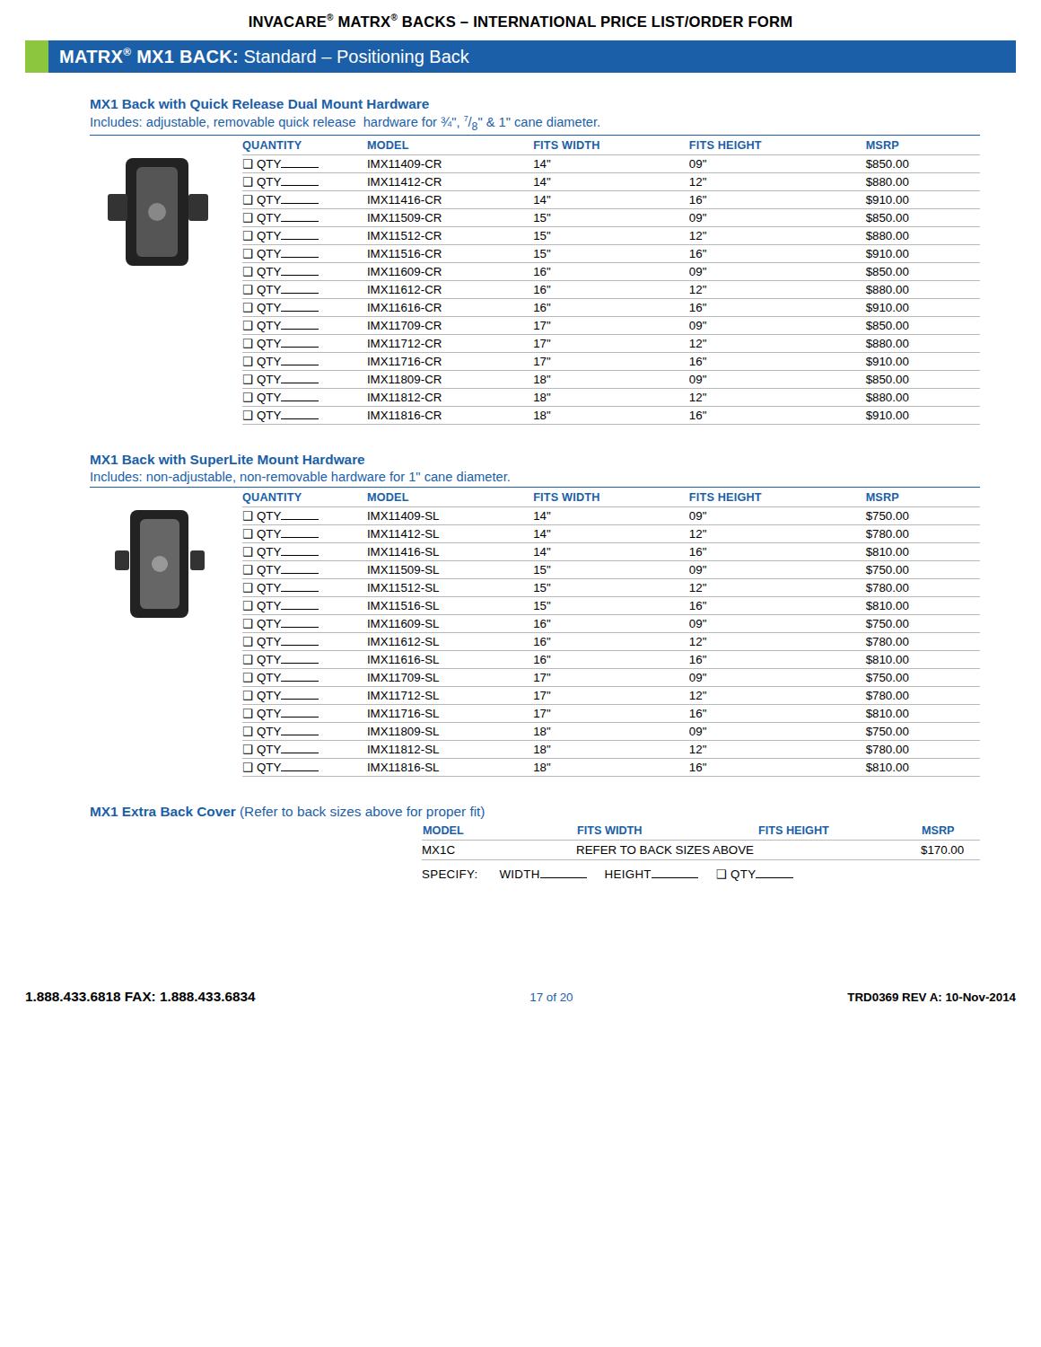INVACARE® MATRX® BACKS – INTERNATIONAL PRICE LIST/ORDER FORM
MATRX® MX1 BACK: Standard – Positioning Back
MX1 Back with Quick Release Dual Mount Hardware
Includes: adjustable, removable quick release hardware for ¾", 7/8" & 1" cane diameter.
| QUANTITY | MODEL | FITS WIDTH | FITS HEIGHT | MSRP |
| --- | --- | --- | --- | --- |
| ❑ QTY | IMX11409-CR | 14" | 09" | $850.00 |
| ❑ QTY | IMX11412-CR | 14" | 12" | $880.00 |
| ❑ QTY | IMX11416-CR | 14" | 16" | $910.00 |
| ❑ QTY | IMX11509-CR | 15" | 09" | $850.00 |
| ❑ QTY | IMX11512-CR | 15" | 12" | $880.00 |
| ❑ QTY | IMX11516-CR | 15" | 16" | $910.00 |
| ❑ QTY | IMX11609-CR | 16" | 09" | $850.00 |
| ❑ QTY | IMX11612-CR | 16" | 12" | $880.00 |
| ❑ QTY | IMX11616-CR | 16" | 16" | $910.00 |
| ❑ QTY | IMX11709-CR | 17" | 09" | $850.00 |
| ❑ QTY | IMX11712-CR | 17" | 12" | $880.00 |
| ❑ QTY | IMX11716-CR | 17" | 16" | $910.00 |
| ❑ QTY | IMX11809-CR | 18" | 09" | $850.00 |
| ❑ QTY | IMX11812-CR | 18" | 12" | $880.00 |
| ❑ QTY | IMX11816-CR | 18" | 16" | $910.00 |
MX1 Back with SuperLite Mount Hardware
Includes: non-adjustable, non-removable hardware for 1" cane diameter.
| QUANTITY | MODEL | FITS WIDTH | FITS HEIGHT | MSRP |
| --- | --- | --- | --- | --- |
| ❑ QTY | IMX11409-SL | 14" | 09" | $750.00 |
| ❑ QTY | IMX11412-SL | 14" | 12" | $780.00 |
| ❑ QTY | IMX11416-SL | 14" | 16" | $810.00 |
| ❑ QTY | IMX11509-SL | 15" | 09" | $750.00 |
| ❑ QTY | IMX11512-SL | 15" | 12" | $780.00 |
| ❑ QTY | IMX11516-SL | 15" | 16" | $810.00 |
| ❑ QTY | IMX11609-SL | 16" | 09" | $750.00 |
| ❑ QTY | IMX11612-SL | 16" | 12" | $780.00 |
| ❑ QTY | IMX11616-SL | 16" | 16" | $810.00 |
| ❑ QTY | IMX11709-SL | 17" | 09" | $750.00 |
| ❑ QTY | IMX11712-SL | 17" | 12" | $780.00 |
| ❑ QTY | IMX11716-SL | 17" | 16" | $810.00 |
| ❑ QTY | IMX11809-SL | 18" | 09" | $750.00 |
| ❑ QTY | IMX11812-SL | 18" | 12" | $780.00 |
| ❑ QTY | IMX11816-SL | 18" | 16" | $810.00 |
MX1 Extra Back Cover (Refer to back sizes above for proper fit)
| MODEL | FITS WIDTH | FITS HEIGHT | MSRP |
| --- | --- | --- | --- |
| MX1C | REFER TO BACK SIZES ABOVE | $170.00 |
SPECIFY: WIDTH HEIGHT ❑QTY
1.888.433.6818 FAX: 1.888.433.6834
17 of 20
TRD0369 REV A: 10-Nov-2014